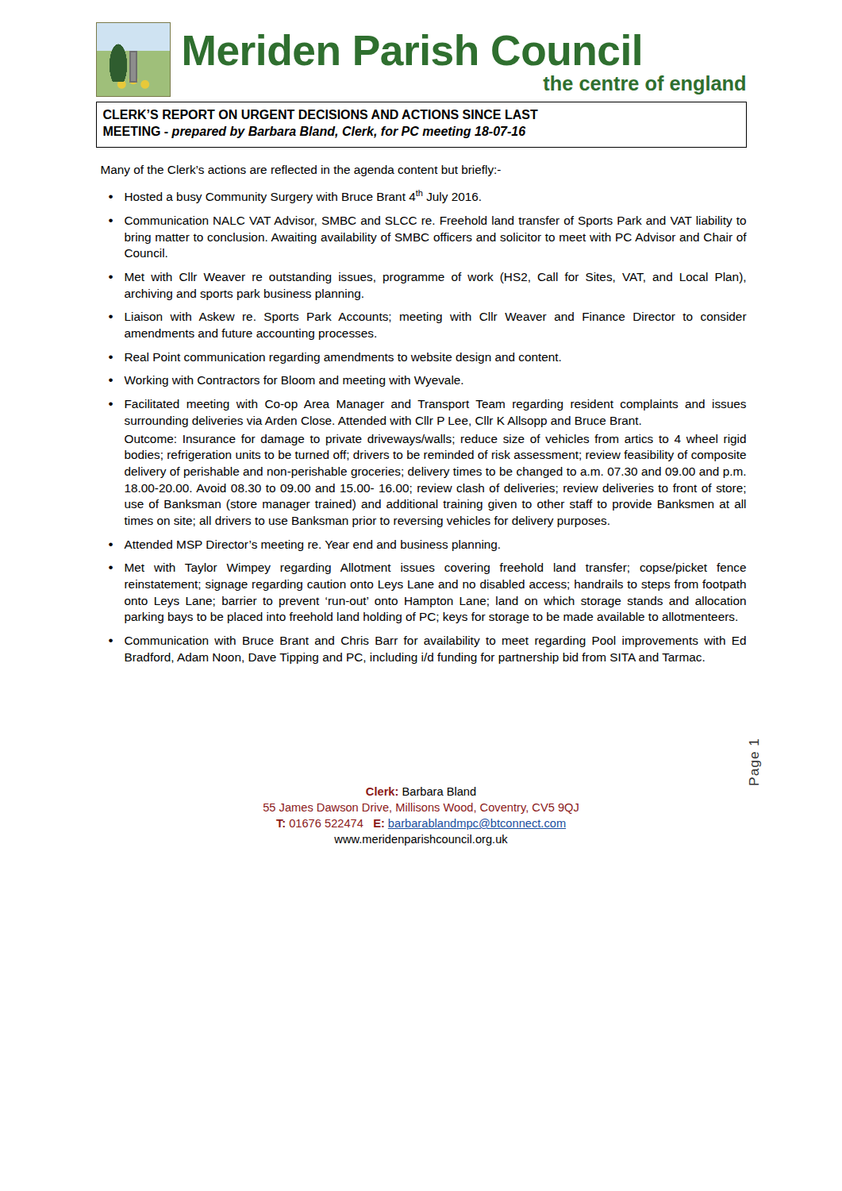Meriden Parish Council
the centre of england
CLERK’S REPORT ON URGENT DECISIONS AND ACTIONS SINCE LAST
MEETING - prepared by Barbara Bland, Clerk, for PC meeting 18-07-16
Many of the Clerk’s actions are reflected in the agenda content but briefly:-
Hosted a busy Community Surgery with Bruce Brant 4th July 2016.
Communication NALC VAT Advisor, SMBC and SLCC re. Freehold land transfer of Sports Park and VAT liability to bring matter to conclusion. Awaiting availability of SMBC officers and solicitor to meet with PC Advisor and Chair of Council.
Met with Cllr Weaver re outstanding issues, programme of work (HS2, Call for Sites, VAT, and Local Plan), archiving and sports park business planning.
Liaison with Askew re. Sports Park Accounts; meeting with Cllr Weaver and Finance Director to consider amendments and future accounting processes.
Real Point communication regarding amendments to website design and content.
Working with Contractors for Bloom and meeting with Wyevale.
Facilitated meeting with Co-op Area Manager and Transport Team regarding resident complaints and issues surrounding deliveries via Arden Close. Attended with Cllr P Lee, Cllr K Allsopp and Bruce Brant.
Outcome: Insurance for damage to private driveways/walls; reduce size of vehicles from artics to 4 wheel rigid bodies; refrigeration units to be turned off; drivers to be reminded of risk assessment; review feasibility of composite delivery of perishable and non-perishable groceries; delivery times to be changed to a.m. 07.30 and 09.00 and p.m. 18.00-20.00. Avoid 08.30 to 09.00 and 15.00- 16.00; review clash of deliveries; review deliveries to front of store; use of Banksman (store manager trained) and additional training given to other staff to provide Banksmen at all times on site; all drivers to use Banksman prior to reversing vehicles for delivery purposes.
Attended MSP Director’s meeting re. Year end and business planning.
Met with Taylor Wimpey regarding Allotment issues covering freehold land transfer; copse/picket fence reinstatement; signage regarding caution onto Leys Lane and no disabled access; handrails to steps from footpath onto Leys Lane; barrier to prevent ‘run-out’ onto Hampton Lane; land on which storage stands and allocation parking bays to be placed into freehold land holding of PC; keys for storage to be made available to allotmenteers.
Communication with Bruce Brant and Chris Barr for availability to meet regarding Pool improvements with Ed Bradford, Adam Noon, Dave Tipping and PC, including i/d funding for partnership bid from SITA and Tarmac.
Page 1
Clerk: Barbara Bland
55 James Dawson Drive, Millisons Wood, Coventry, CV5 9QJ
T: 01676 522474 E: barbarablandmpc@btconnect.com
www.meridenparishcouncil.org.uk